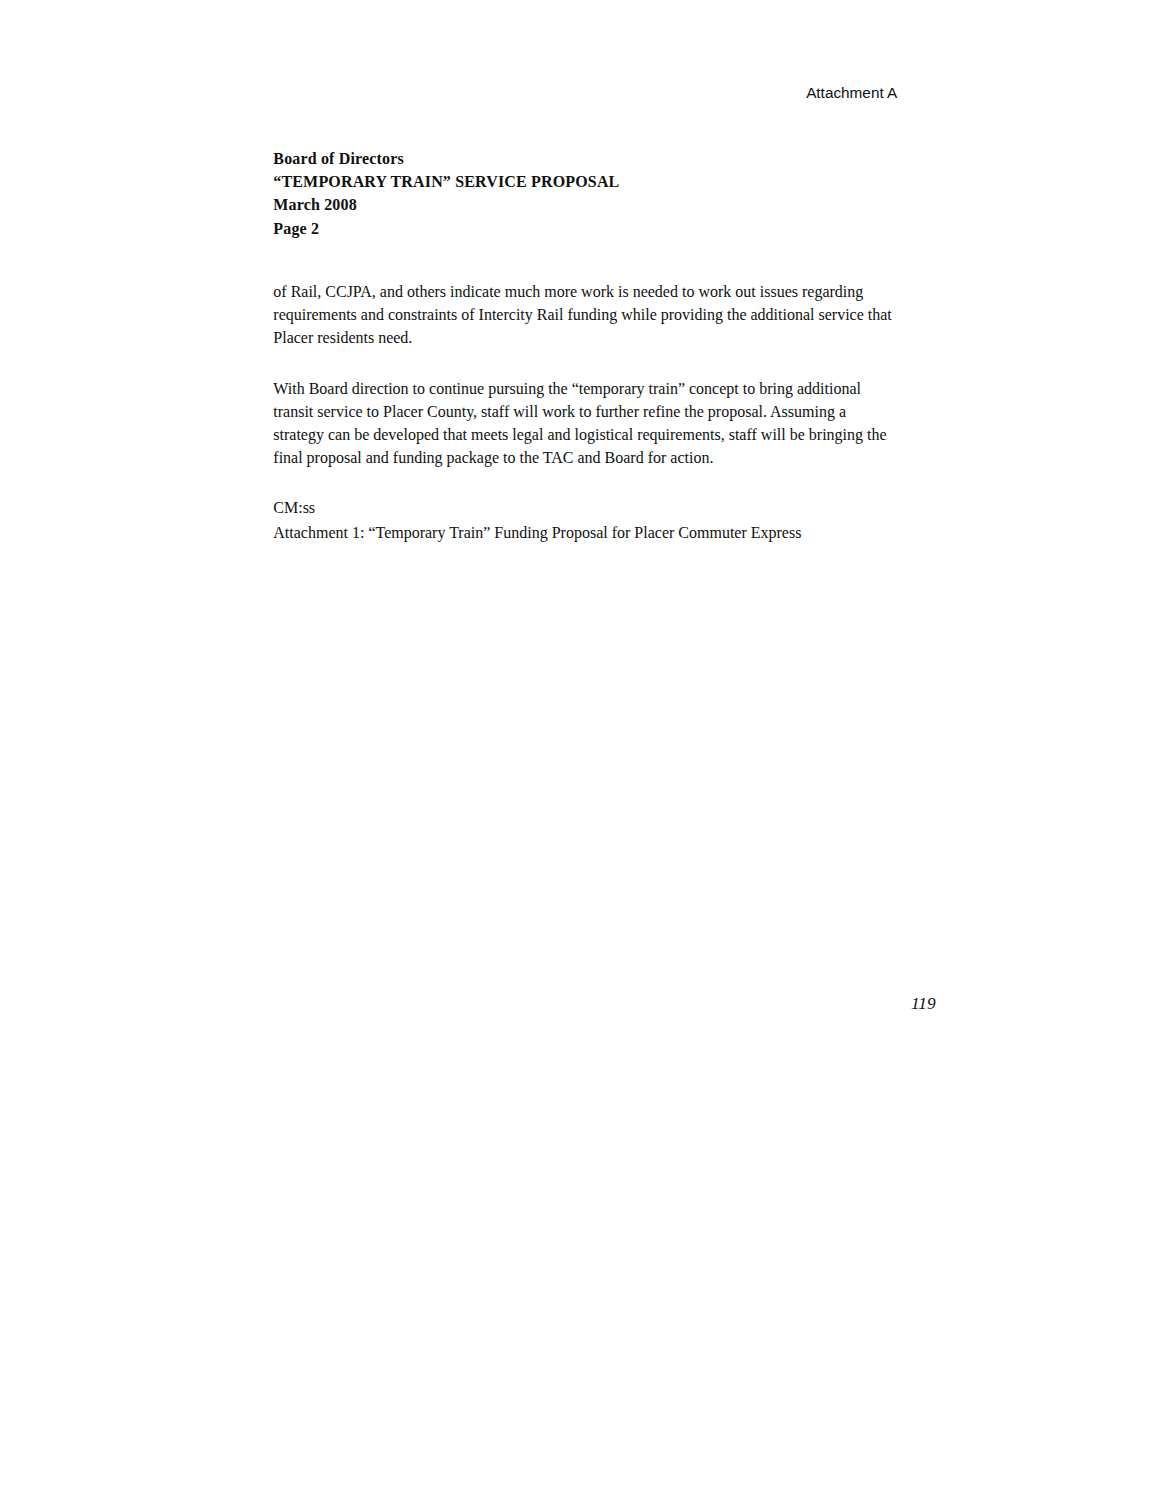Attachment A
Board of Directors
“Temporary Train” Service Proposal
March 2008
Page 2
of Rail, CCJPA, and others indicate much more work is needed to work out issues regarding requirements and constraints of Intercity Rail funding while providing the additional service that Placer residents need.
With Board direction to continue pursuing the “temporary train” concept to bring additional transit service to Placer County, staff will work to further refine the proposal. Assuming a strategy can be developed that meets legal and logistical requirements, staff will be bringing the final proposal and funding package to the TAC and Board for action.
CM:ss
Attachment 1: “Temporary Train” Funding Proposal for Placer Commuter Express
119